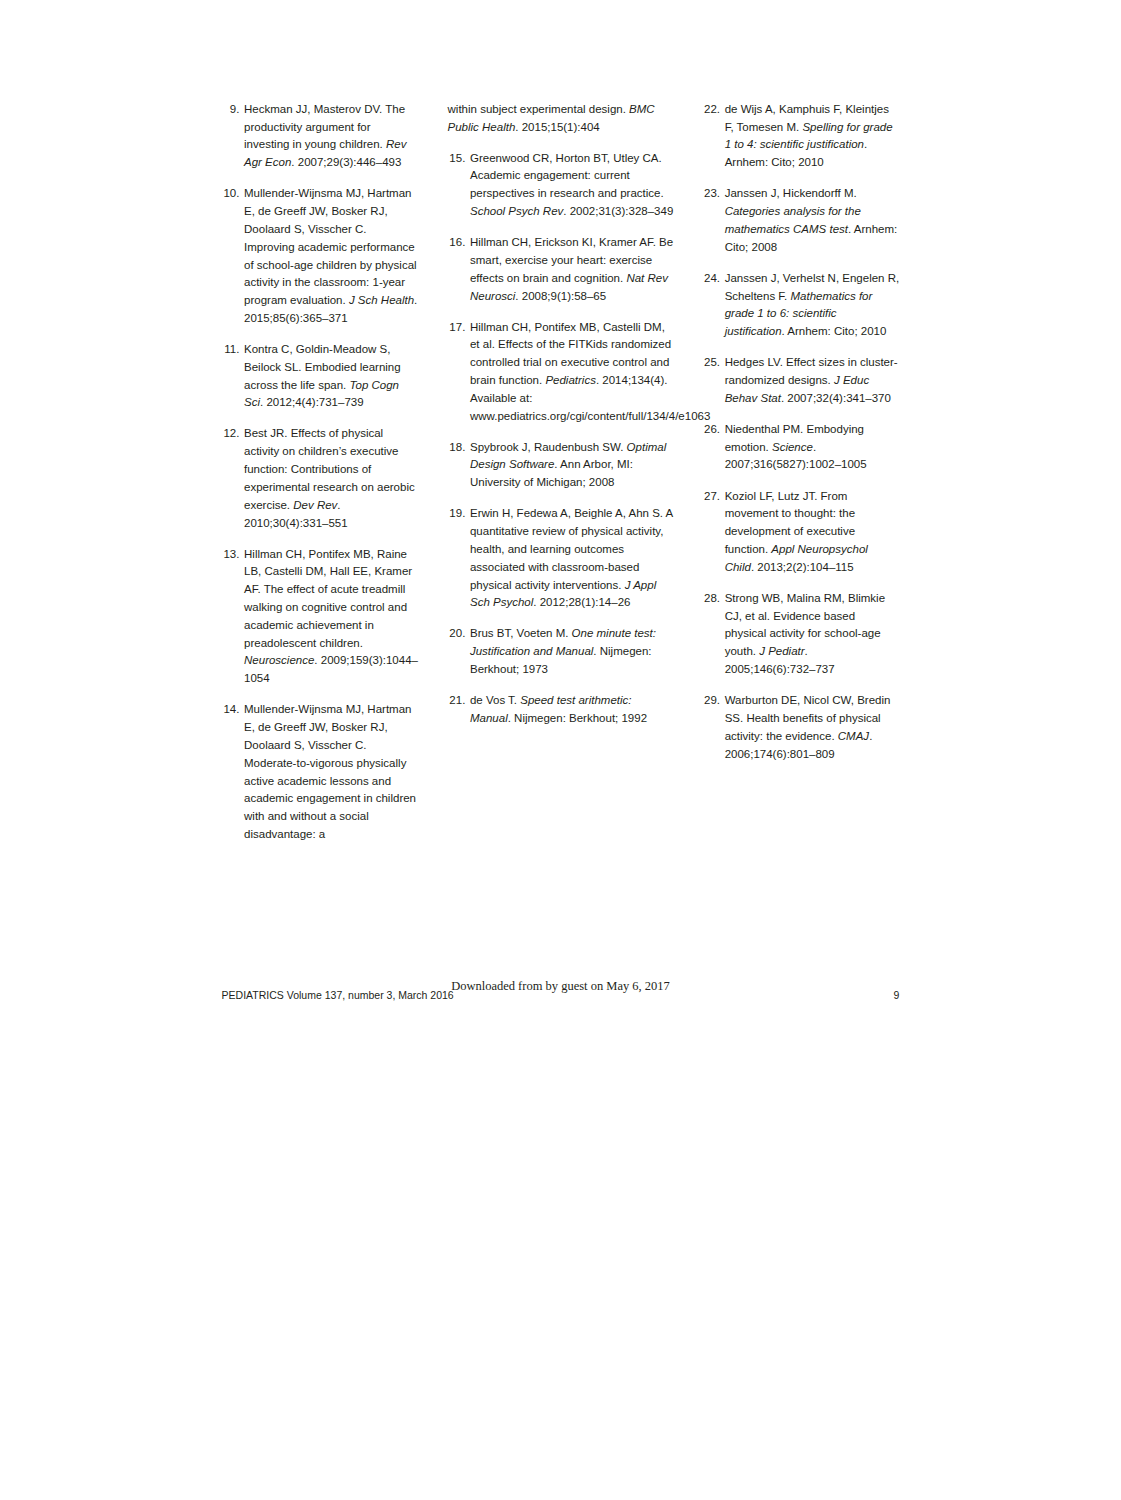9. Heckman JJ, Masterov DV. The productivity argument for investing in young children. Rev Agr Econ. 2007;29(3):446–493
10. Mullender-Wijnsma MJ, Hartman E, de Greeff JW, Bosker RJ, Doolaard S, Visscher C. Improving academic performance of school-age children by physical activity in the classroom: 1-year program evaluation. J Sch Health. 2015;85(6):365–371
11. Kontra C, Goldin-Meadow S, Beilock SL. Embodied learning across the life span. Top Cogn Sci. 2012;4(4):731–739
12. Best JR. Effects of physical activity on children’s executive function: Contributions of experimental research on aerobic exercise. Dev Rev. 2010;30(4):331–551
13. Hillman CH, Pontifex MB, Raine LB, Castelli DM, Hall EE, Kramer AF. The effect of acute treadmill walking on cognitive control and academic achievement in preadolescent children. Neuroscience. 2009;159(3):1044–1054
14. Mullender-Wijnsma MJ, Hartman E, de Greeff JW, Bosker RJ, Doolaard S, Visscher C. Moderate-to-vigorous physically active academic lessons and academic engagement in children with and without a social disadvantage: a
within subject experimental design. BMC Public Health. 2015;15(1):404
15. Greenwood CR, Horton BT, Utley CA. Academic engagement: current perspectives in research and practice. School Psych Rev. 2002;31(3):328–349
16. Hillman CH, Erickson KI, Kramer AF. Be smart, exercise your heart: exercise effects on brain and cognition. Nat Rev Neurosci. 2008;9(1):58–65
17. Hillman CH, Pontifex MB, Castelli DM, et al. Effects of the FITKids randomized controlled trial on executive control and brain function. Pediatrics. 2014;134(4). Available at: www.pediatrics.org/cgi/content/full/134/4/e1063
18. Spybrook J, Raudenbush SW. Optimal Design Software. Ann Arbor, MI: University of Michigan; 2008
19. Erwin H, Fedewa A, Beighle A, Ahn S. A quantitative review of physical activity, health, and learning outcomes associated with classroom-based physical activity interventions. J Appl Sch Psychol. 2012;28(1):14–26
20. Brus BT, Voeten M. One minute test: Justification and Manual. Nijmegen: Berkhout; 1973
21. de Vos T. Speed test arithmetic: Manual. Nijmegen: Berkhout; 1992
22. de Wijs A, Kamphuis F, Kleintjes F, Tomesen M. Spelling for grade 1 to 4: scientific justification. Arnhem: Cito; 2010
23. Janssen J, Hickendorff M. Categories analysis for the mathematics CAMS test. Arnhem: Cito; 2008
24. Janssen J, Verhelst N, Engelen R, Scheltens F. Mathematics for grade 1 to 6: scientific justification. Arnhem: Cito; 2010
25. Hedges LV. Effect sizes in cluster-randomized designs. J Educ Behav Stat. 2007;32(4):341–370
26. Niedenthal PM. Embodying emotion. Science. 2007;316(5827):1002–1005
27. Koziol LF, Lutz JT. From movement to thought: the development of executive function. Appl Neuropsychol Child. 2013;2(2):104–115
28. Strong WB, Malina RM, Blimkie CJ, et al. Evidence based physical activity for school-age youth. J Pediatr. 2005;146(6):732–737
29. Warburton DE, Nicol CW, Bredin SS. Health benefits of physical activity: the evidence. CMAJ. 2006;174(6):801–809
Downloaded from by guest on May 6, 2017
PEDIATRICS Volume 137, number 3, March 2016
9